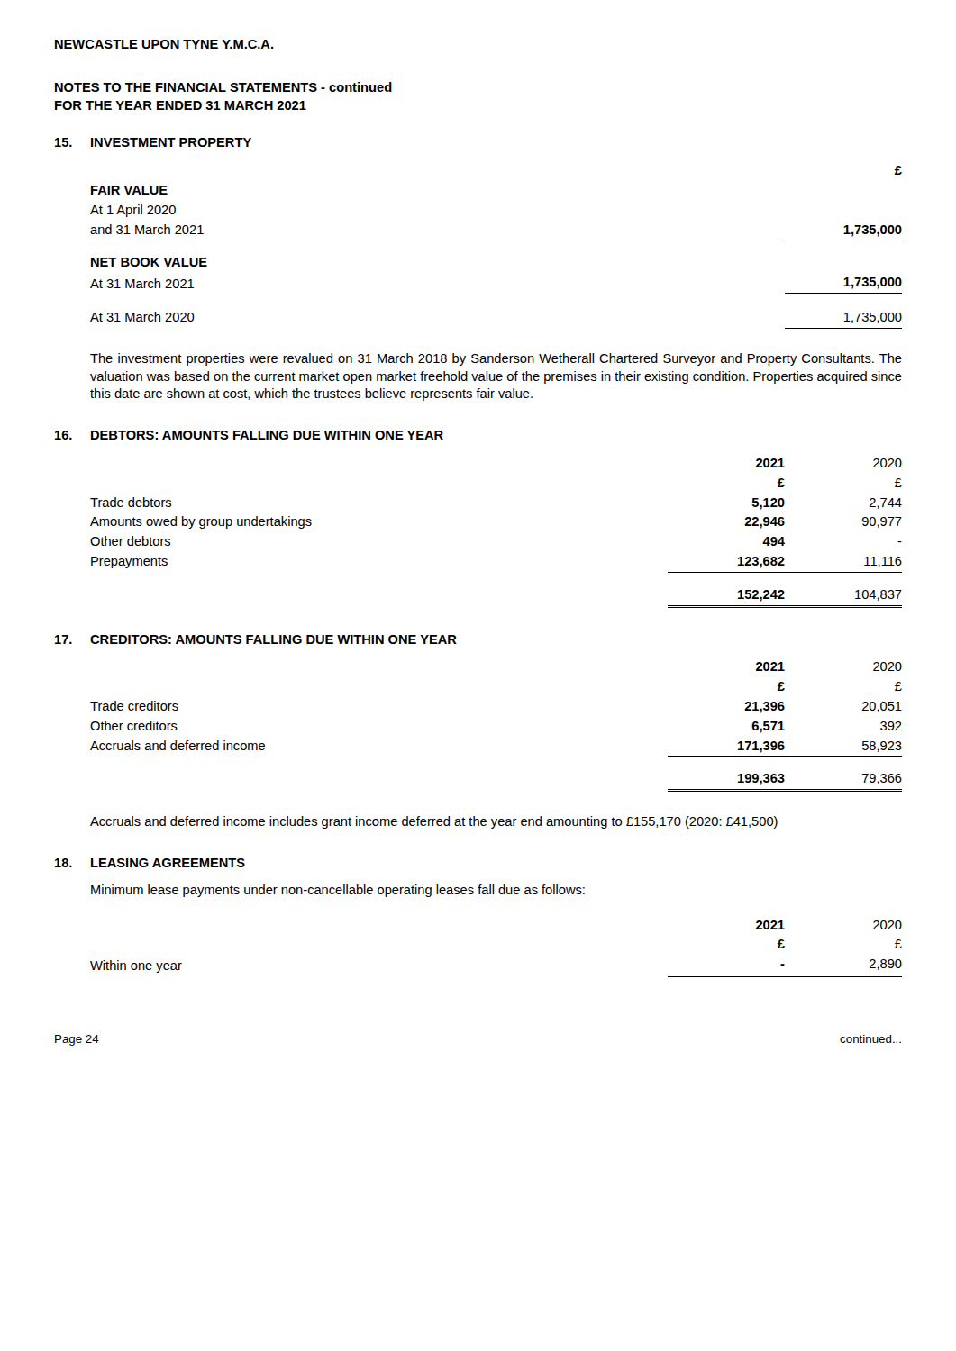NEWCASTLE UPON TYNE Y.M.C.A.
NOTES TO THE FINANCIAL STATEMENTS - continued
FOR THE YEAR ENDED 31 MARCH 2021
15. INVESTMENT PROPERTY
| | £ |
| FAIR VALUE | |
| At 1 April 2020 | |
| and 31 March 2021 | 1,735,000 |
| NET BOOK VALUE | |
| At 31 March 2021 | 1,735,000 |
| At 31 March 2020 | 1,735,000 |
The investment properties were revalued on 31 March 2018 by Sanderson Wetherall Chartered Surveyor and Property Consultants. The valuation was based on the current market open market freehold value of the premises in their existing condition. Properties acquired since this date are shown at cost, which the trustees believe represents fair value.
16. DEBTORS: AMOUNTS FALLING DUE WITHIN ONE YEAR
| | 2021 | 2020 |
| | £ | £ |
| Trade debtors | 5,120 | 2,744 |
| Amounts owed by group undertakings | 22,946 | 90,977 |
| Other debtors | 494 | - |
| Prepayments | 123,682 | 11,116 |
| | 152,242 | 104,837 |
17. CREDITORS: AMOUNTS FALLING DUE WITHIN ONE YEAR
| | 2021 | 2020 |
| | £ | £ |
| Trade creditors | 21,396 | 20,051 |
| Other creditors | 6,571 | 392 |
| Accruals and deferred income | 171,396 | 58,923 |
| | 199,363 | 79,366 |
Accruals and deferred income includes grant income deferred at the year end amounting to £155,170 (2020: £41,500)
18. LEASING AGREEMENTS
Minimum lease payments under non-cancellable operating leases fall due as follows:
| | 2021 | 2020 |
| | £ | £ |
| Within one year | - | 2,890 |
Page 24 continued...